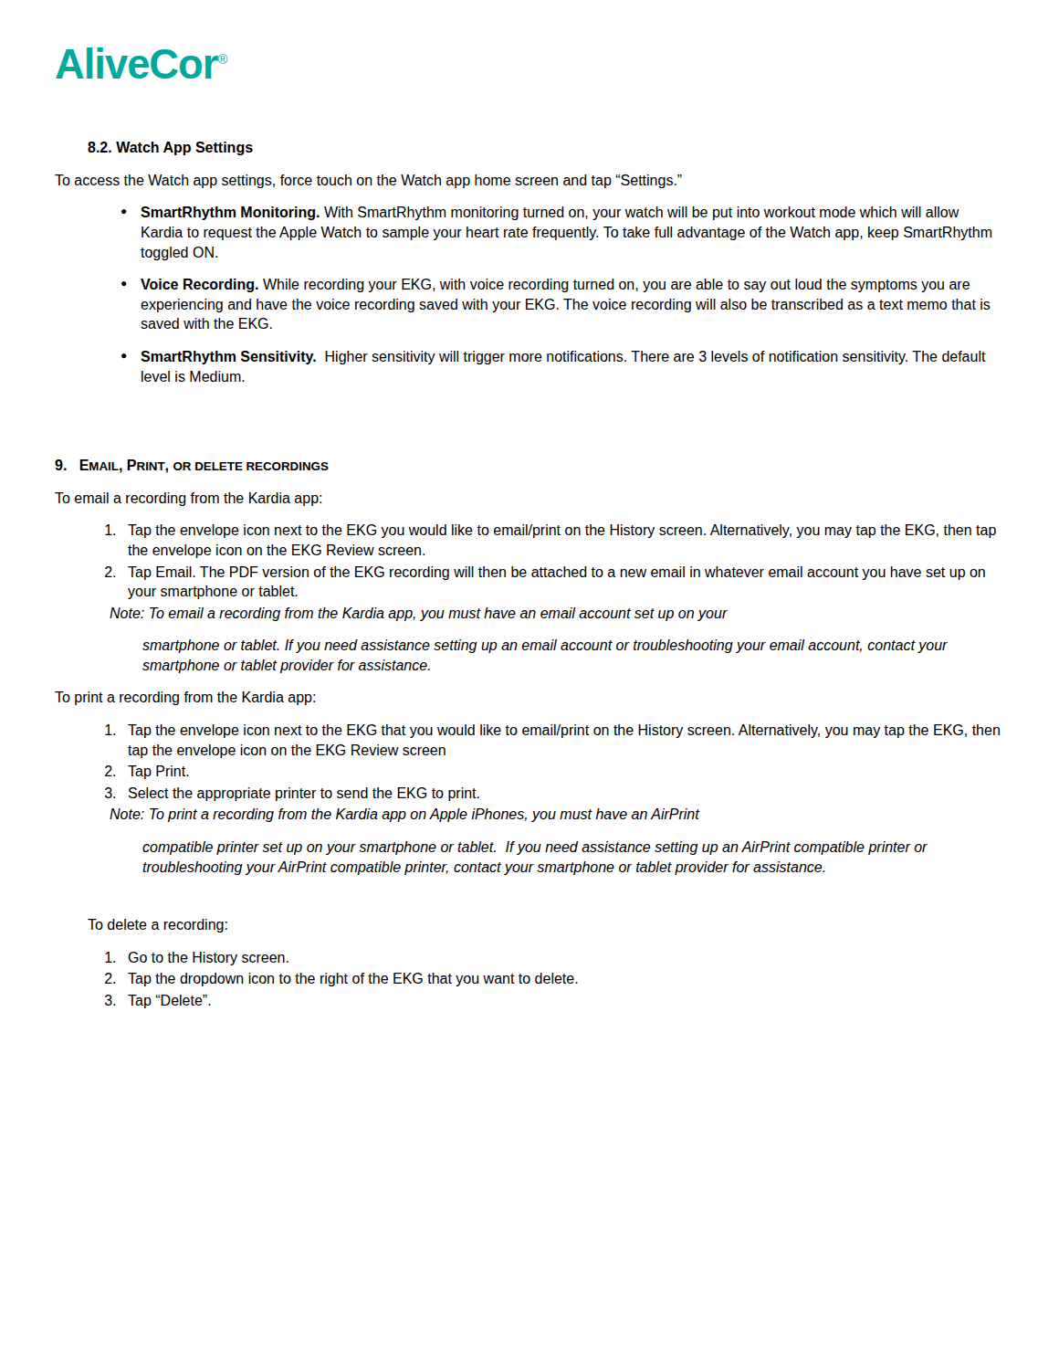AliveCor®
8.2. Watch App Settings
To access the Watch app settings, force touch on the Watch app home screen and tap “Settings.”
SmartRhythm Monitoring. With SmartRhythm monitoring turned on, your watch will be put into workout mode which will allow Kardia to request the Apple Watch to sample your heart rate frequently. To take full advantage of the Watch app, keep SmartRhythm toggled ON.
Voice Recording. While recording your EKG, with voice recording turned on, you are able to say out loud the symptoms you are experiencing and have the voice recording saved with your EKG. The voice recording will also be transcribed as a text memo that is saved with the EKG.
SmartRhythm Sensitivity. Higher sensitivity will trigger more notifications. There are 3 levels of notification sensitivity. The default level is Medium.
9. EMAIL, PRINT, OR DELETE RECORDINGS
To email a recording from the Kardia app:
Tap the envelope icon next to the EKG you would like to email/print on the History screen. Alternatively, you may tap the EKG, then tap the envelope icon on the EKG Review screen.
Tap Email. The PDF version of the EKG recording will then be attached to a new email in whatever email account you have set up on your smartphone or tablet.
Note: To email a recording from the Kardia app, you must have an email account set up on your
smartphone or tablet. If you need assistance setting up an email account or troubleshooting your email account, contact your smartphone or tablet provider for assistance.
To print a recording from the Kardia app:
Tap the envelope icon next to the EKG that you would like to email/print on the History screen. Alternatively, you may tap the EKG, then tap the envelope icon on the EKG Review screen
Tap Print.
Select the appropriate printer to send the EKG to print.
Note: To print a recording from the Kardia app on Apple iPhones, you must have an AirPrint
compatible printer set up on your smartphone or tablet. If you need assistance setting up an AirPrint compatible printer or troubleshooting your AirPrint compatible printer, contact your smartphone or tablet provider for assistance.
To delete a recording:
Go to the History screen.
Tap the dropdown icon to the right of the EKG that you want to delete.
Tap “Delete”.